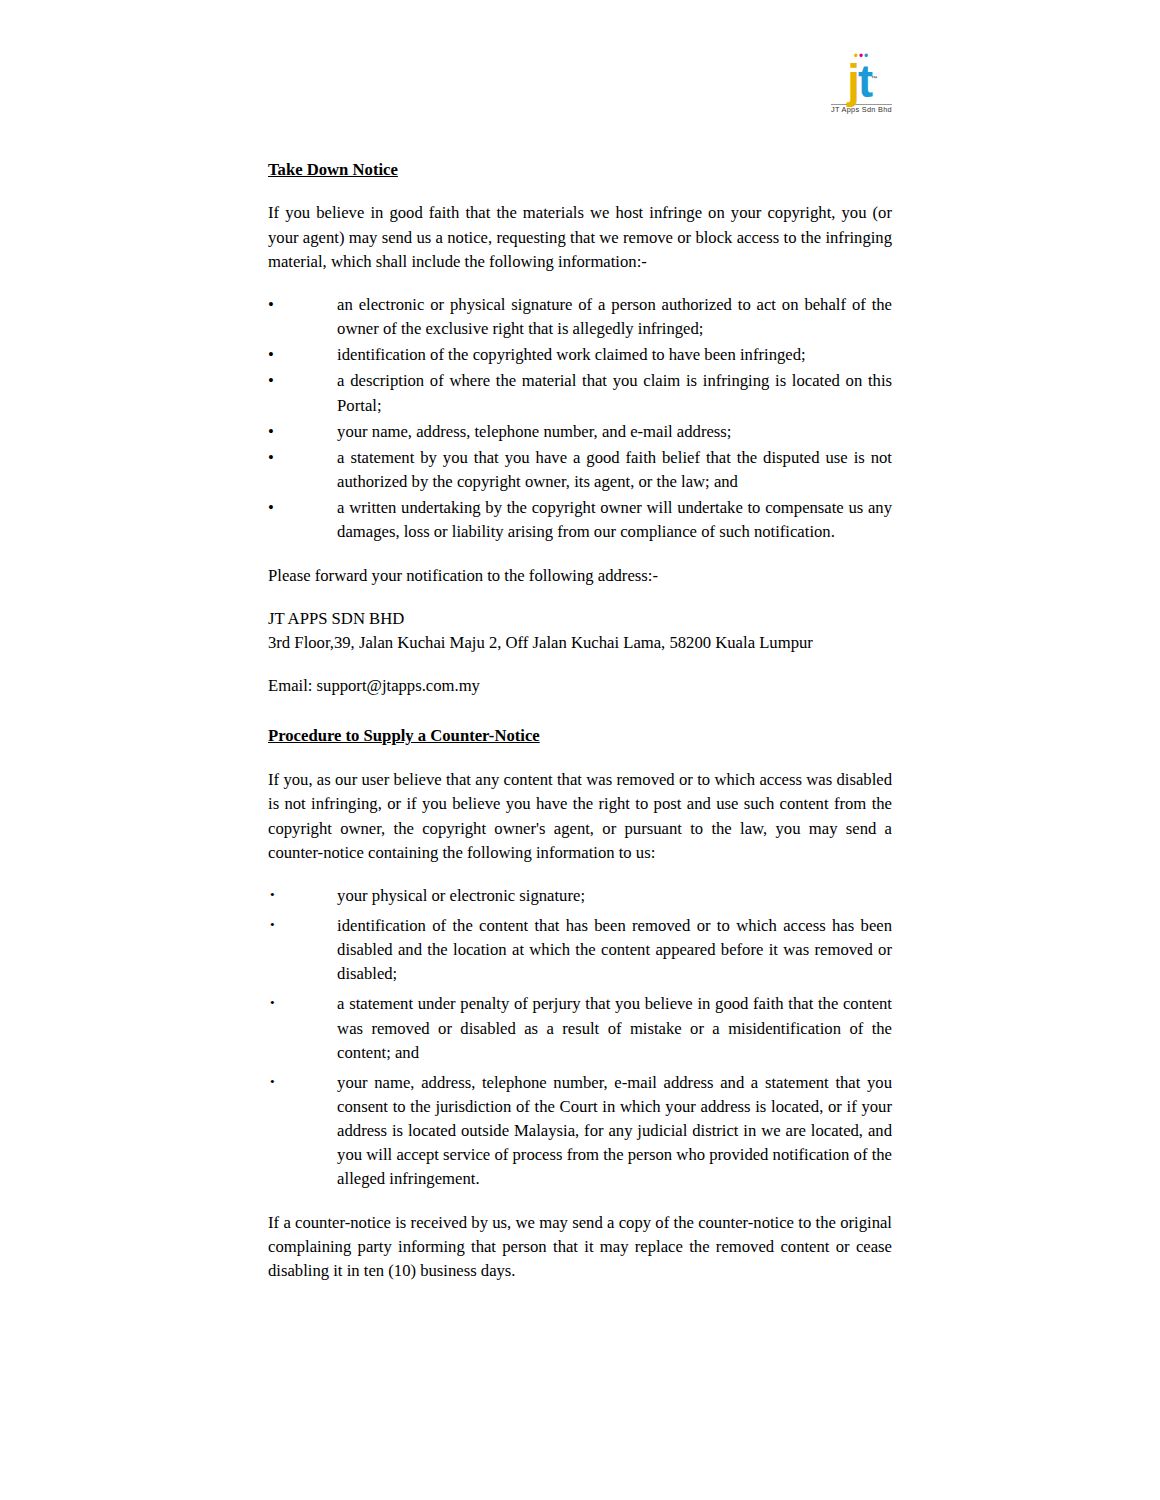•••
jt™
JT Apps Sdn Bhd
Take Down Notice
If you believe in good faith that the materials we host infringe on your copyright, you (or your agent) may send us a notice, requesting that we remove or block access to the infringing material, which shall include the following information:-
an electronic or physical signature of a person authorized to act on behalf of the owner of the exclusive right that is allegedly infringed;
identification of the copyrighted work claimed to have been infringed;
a description of where the material that you claim is infringing is located on this Portal;
your name, address, telephone number, and e-mail address;
a statement by you that you have a good faith belief that the disputed use is not authorized by the copyright owner, its agent, or the law; and
a written undertaking by the copyright owner will undertake to compensate us any damages, loss or liability arising from our compliance of such notification.
Please forward your notification to the following address:-
JT APPS SDN BHD
3rd Floor,39, Jalan Kuchai Maju 2, Off Jalan Kuchai Lama, 58200 Kuala Lumpur
Email: support@jtapps.com.my
Procedure to Supply a Counter-Notice
If you, as our user believe that any content that was removed or to which access was disabled is not infringing, or if you believe you have the right to post and use such content from the copyright owner, the copyright owner's agent, or pursuant to the law, you may send a counter-notice containing the following information to us:
your physical or electronic signature;
identification of the content that has been removed or to which access has been disabled and the location at which the content appeared before it was removed or disabled;
a statement under penalty of perjury that you believe in good faith that the content was removed or disabled as a result of mistake or a misidentification of the content; and
your name, address, telephone number, e-mail address and a statement that you consent to the jurisdiction of the Court in which your address is located, or if your address is located outside Malaysia, for any judicial district in we are located, and you will accept service of process from the person who provided notification of the alleged infringement.
If a counter-notice is received by us, we may send a copy of the counter-notice to the original complaining party informing that person that it may replace the removed content or cease disabling it in ten (10) business days.